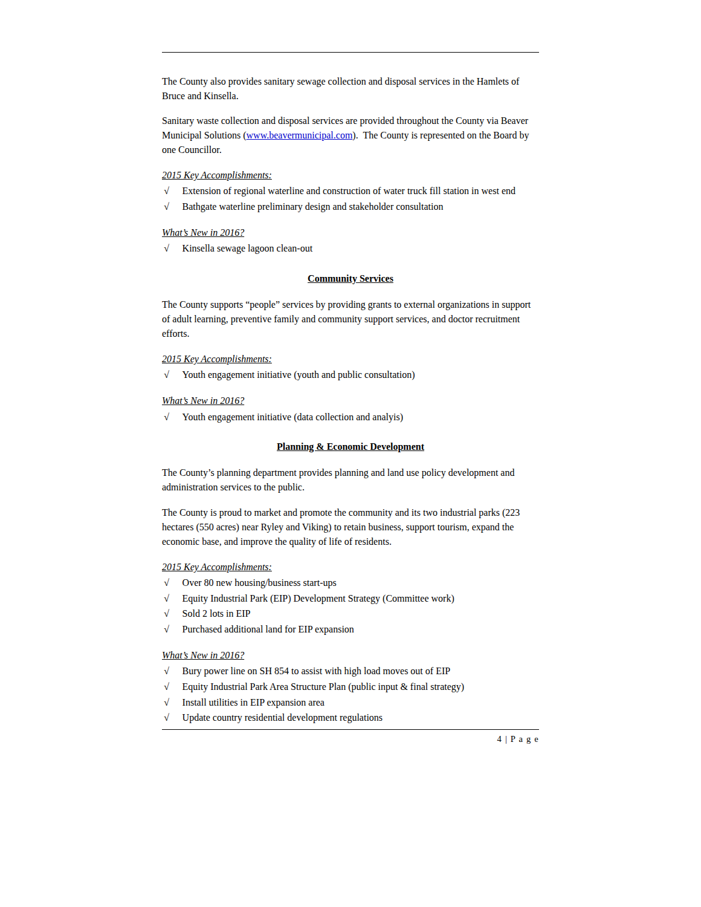The County also provides sanitary sewage collection and disposal services in the Hamlets of Bruce and Kinsella.
Sanitary waste collection and disposal services are provided throughout the County via Beaver Municipal Solutions (www.beavermunicipal.com). The County is represented on the Board by one Councillor.
2015 Key Accomplishments:
Extension of regional waterline and construction of water truck fill station in west end
Bathgate waterline preliminary design and stakeholder consultation
What’s New in 2016?
Kinsella sewage lagoon clean-out
Community Services
The County supports “people” services by providing grants to external organizations in support of adult learning, preventive family and community support services, and doctor recruitment efforts.
2015 Key Accomplishments:
Youth engagement initiative (youth and public consultation)
What’s New in 2016?
Youth engagement initiative (data collection and analyis)
Planning & Economic Development
The County’s planning department provides planning and land use policy development and administration services to the public.
The County is proud to market and promote the community and its two industrial parks (223 hectares (550 acres) near Ryley and Viking) to retain business, support tourism, expand the economic base, and improve the quality of life of residents.
2015 Key Accomplishments:
Over 80 new housing/business start-ups
Equity Industrial Park (EIP) Development Strategy (Committee work)
Sold 2 lots in EIP
Purchased additional land for EIP expansion
What’s New in 2016?
Bury power line on SH 854 to assist with high load moves out of EIP
Equity Industrial Park Area Structure Plan (public input & final strategy)
Install utilities in EIP expansion area
Update country residential development regulations
4 | P a g e